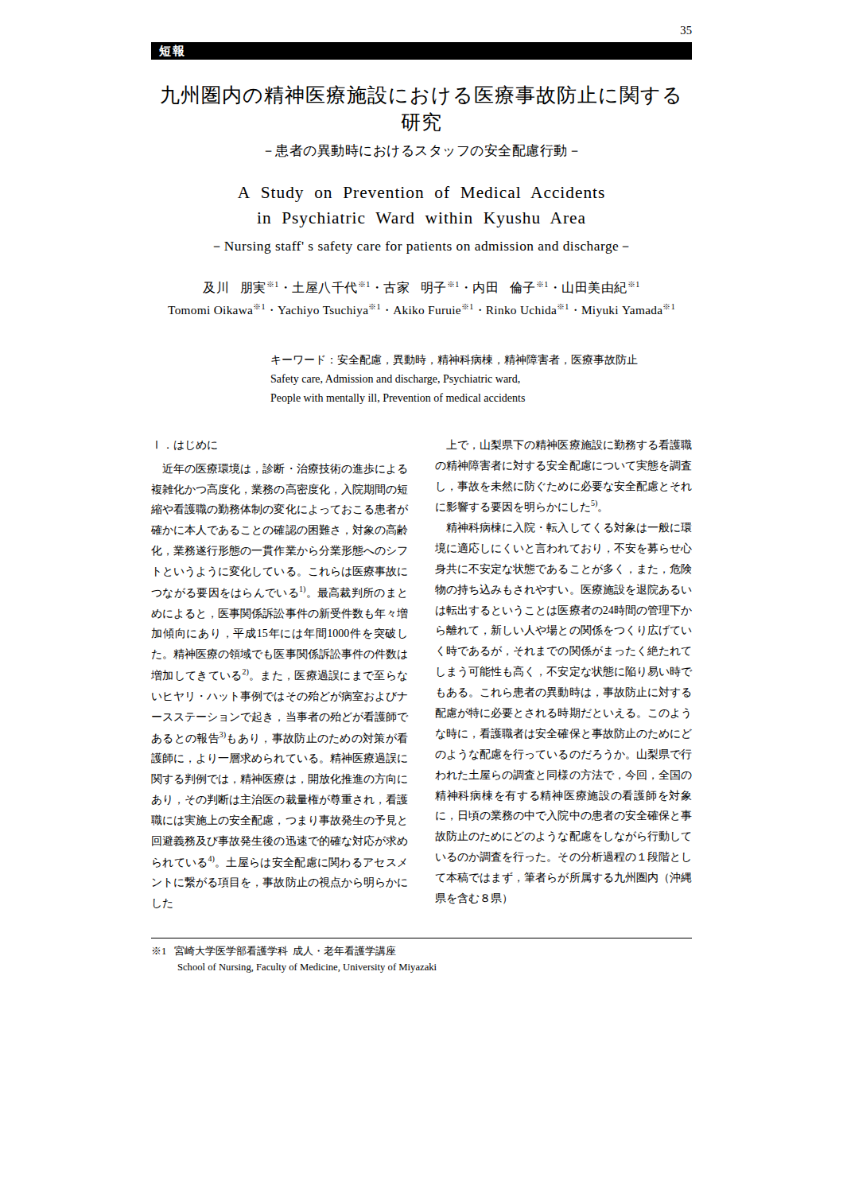35
短報
九州圏内の精神医療施設における医療事故防止に関する研究
－患者の異動時におけるスタッフの安全配慮行動－
A Study on Prevention of Medical Accidents
in Psychiatric Ward within Kyushu Area
－Nursing staff' s safety care for patients on admission and discharge－
及川 朋実※1・土屋八千代※1・古家 明子※1・内田 倫子※1・山田美由紀※1
Tomomi Oikawa※1・Yachiyo Tsuchiya※1・Akiko Furuie※1・Rinko Uchida※1・Miyuki Yamada※1
キーワード：安全配慮，異動時，精神科病棟，精神障害者，医療事故防止
Safety care, Admission and discharge, Psychiatric ward,
People with mentally ill, Prevention of medical accidents
Ⅰ．はじめに
近年の医療環境は，診断・治療技術の進歩による複雑化かつ高度化，業務の高密度化，入院期間の短縮や看護職の勤務体制の変化によっておこる患者が確かに本人であることの確認の困難さ，対象の高齢化，業務遂行形態の一貫作業から分業形態へのシフトというように変化している。これらは医療事故につながる要因をはらんでいる1)。最高裁判所のまとめによると，医事関係訴訟事件の新受件数も年々増加傾向にあり，平成15年には年間1000件を突破した。精神医療の領域でも医事関係訴訟事件の件数は増加してきている2)。また，医療過誤にまで至らないヒヤリ・ハット事例ではその殆どが病室およびナースステーションで起き，当事者の殆どが看護師であるとの報告3)もあり，事故防止のための対策が看護師に，より一層求められている。精神医療過誤に関する判例では，精神医療は，開放化推進の方向にあり，その判断は主治医の裁量権が尊重され，看護職には実施上の安全配慮，つまり事故発生の予見と回避義務及び事故発生後の迅速で的確な対応が求められている4)。土屋らは安全配慮に関わるアセスメントに繋がる項目を，事故防止の視点から明らかにした
上で，山梨県下の精神医療施設に勤務する看護職の精神障害者に対する安全配慮について実態を調査し，事故を未然に防ぐために必要な安全配慮とそれに影響する要因を明らかにした5)。
精神科病棟に入院・転入してくる対象は一般に環境に適応しにくいと言われており，不安を募らせ心身共に不安定な状態であることが多く，また，危険物の持ち込みもされやすい。医療施設を退院あるいは転出するということは医療者の24時間の管理下から離れて，新しい人や場との関係をつくり広げていく時であるが，それまでの関係がまったく絶たれてしまう可能性も高く，不安定な状態に陥り易い時でもある。これら患者の異動時は，事故防止に対する配慮が特に必要とされる時期だといえる。このような時に，看護職者は安全確保と事故防止のためにどのような配慮を行っているのだろうか。山梨県で行われた土屋らの調査と同様の方法で，今回，全国の精神科病棟を有する精神医療施設の看護師を対象に，日頃の業務の中で入院中の患者の安全確保と事故防止のためにどのような配慮をしながら行動しているのか調査を行った。その分析過程の１段階として本稿ではまず，筆者らが所属する九州圏内（沖縄県を含む８県）
※1 宮崎大学医学部看護学科 成人・老年看護学講座
School of Nursing, Faculty of Medicine, University of Miyazaki